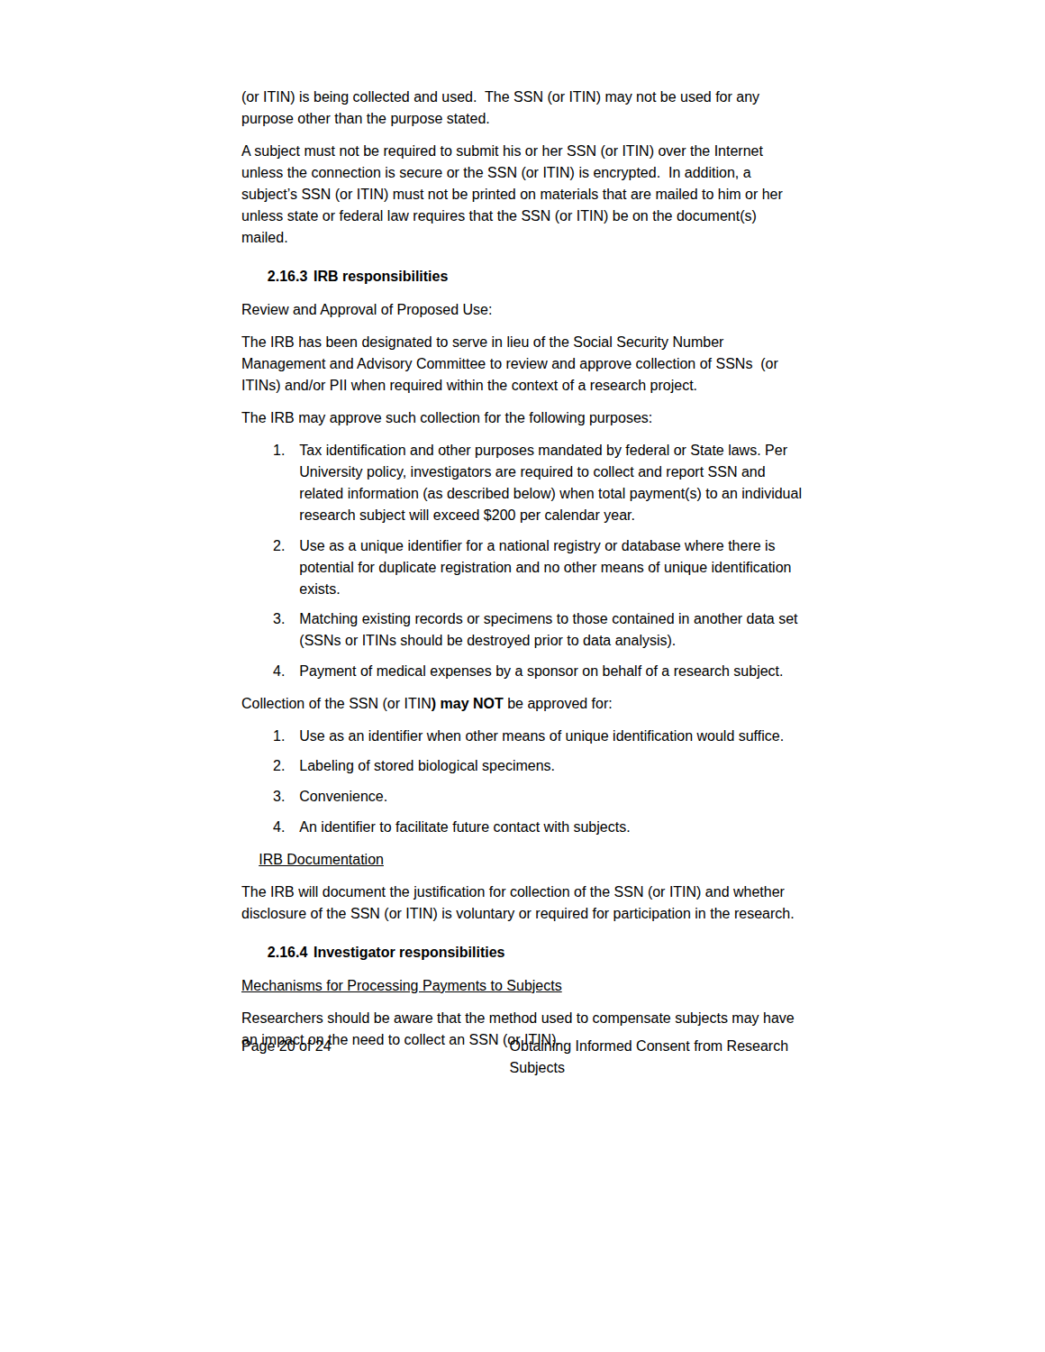(or ITIN) is being collected and used. The SSN (or ITIN) may not be used for any purpose other than the purpose stated.
A subject must not be required to submit his or her SSN (or ITIN) over the Internet unless the connection is secure or the SSN (or ITIN) is encrypted. In addition, a subject’s SSN (or ITIN) must not be printed on materials that are mailed to him or her unless state or federal law requires that the SSN (or ITIN) be on the document(s) mailed.
2.16.3 IRB responsibilities
Review and Approval of Proposed Use:
The IRB has been designated to serve in lieu of the Social Security Number Management and Advisory Committee to review and approve collection of SSNs (or ITINs) and/or PII when required within the context of a research project.
The IRB may approve such collection for the following purposes:
Tax identification and other purposes mandated by federal or State laws. Per University policy, investigators are required to collect and report SSN and related information (as described below) when total payment(s) to an individual research subject will exceed $200 per calendar year.
Use as a unique identifier for a national registry or database where there is potential for duplicate registration and no other means of unique identification exists.
Matching existing records or specimens to those contained in another data set (SSNs or ITINs should be destroyed prior to data analysis).
Payment of medical expenses by a sponsor on behalf of a research subject.
Collection of the SSN (or ITIN) may NOT be approved for:
Use as an identifier when other means of unique identification would suffice.
Labeling of stored biological specimens.
Convenience.
An identifier to facilitate future contact with subjects.
IRB Documentation
The IRB will document the justification for collection of the SSN (or ITIN) and whether disclosure of the SSN (or ITIN) is voluntary or required for participation in the research.
2.16.4 Investigator responsibilities
Mechanisms for Processing Payments to Subjects
Researchers should be aware that the method used to compensate subjects may have an impact on the need to collect an SSN (or ITIN).
Page 20 of 24
Obtaining Informed Consent from Research Subjects